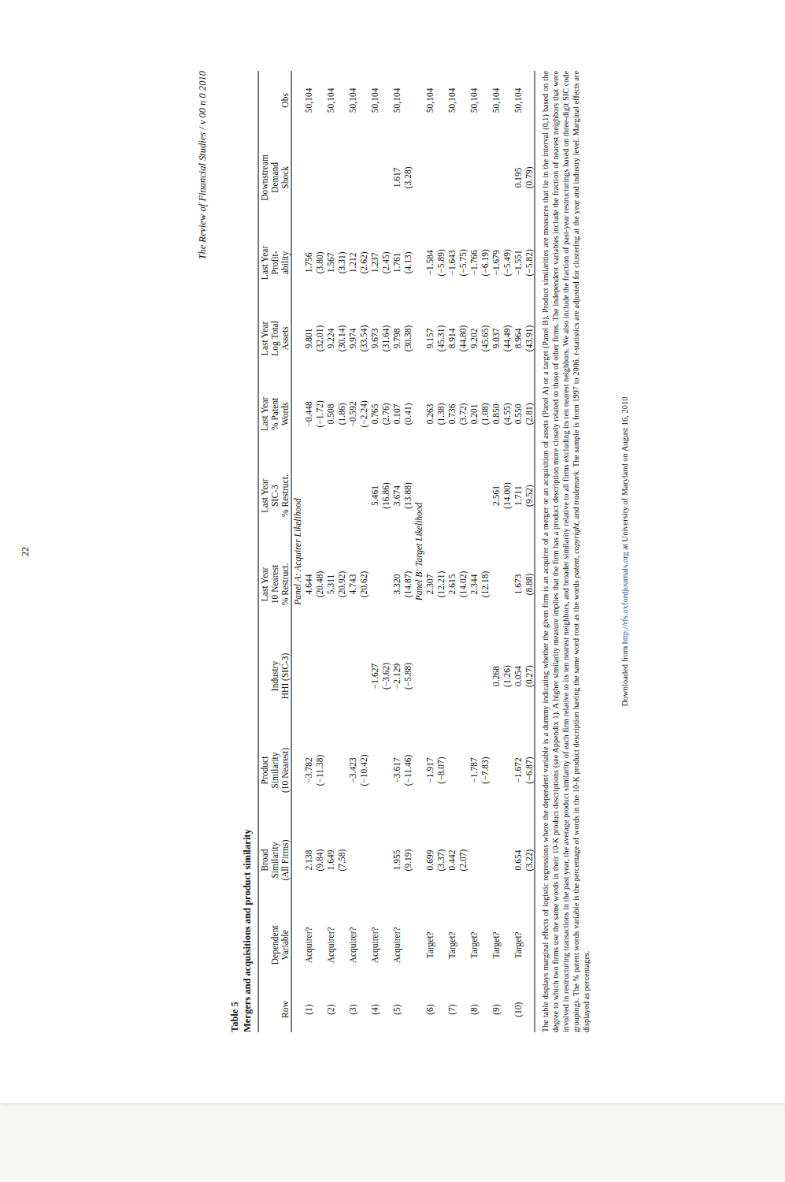22
Downloaded from http://rfs.oxfordjournals.org at University of Maryland on August 16, 2010
The Review of Financial Studies / v 00 n 0 2010
Table 5
Mergers and acquisitions and product similarity
| Row | Dependent Variable | Broad Similarity (All Firms) | Product Similarity (10 Nearest) | Industry HHI (SIC-3) | Last Year 10 Nearest % Restruct. | Last Year SIC-3 % Restruct. | Last Year % Patent Words | Last Year Log Total Assets | Last Year Profit- ability | Downstream Demand Shock | Obs |
| --- | --- | --- | --- | --- | --- | --- | --- | --- | --- | --- | --- |
| Panel A: Acquirer Likelihood |
| (1) | Acquirer? | 2.138 | −3.782 | | 4.644 | | −0.448 | 9.801 | 1.756 | | 50,104 |
| | | (9.84) | (−11.38) | | (20.48) | | (−1.72) | (32.01) | (3.80) | | |
| (2) | Acquirer? | 1.649 | | | 5.311 | | 0.508 | 9.224 | 1.567 | | 50,104 |
| | | (7.58) | | | (20.92) | | (1.86) | (30.14) | (3.31) | | |
| (3) | Acquirer? | | −3.423 | | 4.743 | | −0.592 | 9.974 | 1.212 | | 50,104 |
| | | | (−10.42) | | (20.62) | | (−2.24) | (33.54) | (2.62) | | |
| (4) | Acquirer? | | | −1.627 | | 5.461 | 0.765 | 9.673 | 1.237 | | 50,104 |
| | | | | (−3.62) | | (16.86) | (2.76) | (31.64) | (2.45) | | |
| (5) | Acquirer? | 1.955 | −3.617 | −2.129 | 3.320 | 3.674 | 0.107 | 9.798 | 1.761 | 1.617 | 50,104 |
| | | (9.19) | (−11.46) | (−5.88) | (14.87) | (13.88) | (0.41) | (30.38) | (4.13) | (3.28) | |
| Panel B: Target Likelihood |
| (6) | Target? | 0.699 | −1.917 | | 2.307 | | 0.263 | 9.157 | −1.584 | | 50,104 |
| | | (3.37) | (−8.07) | | (12.21) | | (1.38) | (45.31) | (−5.89) | | |
| (7) | Target? | 0.442 | | | 2.615 | | 0.736 | 8.914 | −1.643 | | 50,104 |
| | | (2.07) | | | (14.02) | | (3.72) | (44.80) | (−5.75) | | |
| (8) | Target? | | −1.787 | | 2.344 | | 0.201 | 9.202 | −1.766 | | 50,104 |
| | | | (−7.83) | | (12.18) | | (1.08) | (45.65) | (−6.19) | | |
| (9) | Target? | | | 0.268 | | 2.561 | 0.850 | 9.037 | −1.679 | | 50,104 |
| | | | | (1.26) | | (14.00) | (4.55) | (44.49) | (−5.49) | | |
| (10) | Target? | 0.654 | −1.672 | 0.054 | 1.673 | 1.711 | 0.550 | 8.964 | −1.551 | 0.195 | 50,104 |
| | | (3.22) | (−6.87) | (0.27) | (8.88) | (9.52) | (2.81) | (43.91) | (−5.82) | (0.79) | |
The table displays marginal effects of logistic regressions where the dependent variable is a dummy indicating whether the given firm is an acquirer of a merger or an acquisition of assets (Panel A) or a target (Panel B). Product similarities are measures that lie in the interval (0,1) based on the degree to which two firms use the same words in their 10-K product descriptions (see Appendix 1). A higher similarity measure implies that the firm has a product description more closely related to those of other firms. The independent variables include the fraction of nearest neighbors that were involved in restructuring transactions in the past year, the average product similarity of each firm relative to its ten nearest neighbors, and broader similarity relative to all firms excluding its ten nearest neighbors. We also include the fraction of past-year restructurings based on three-digit SIC code groupings. The % patent words variable is the percentage of words in the 10-K product description having the same word root as the words patent, copyright, and trademark. The sample is from 1997 to 2006. t-statistics are adjusted for clustering at the year and industry level. Marginal effects are displayed as percentages.